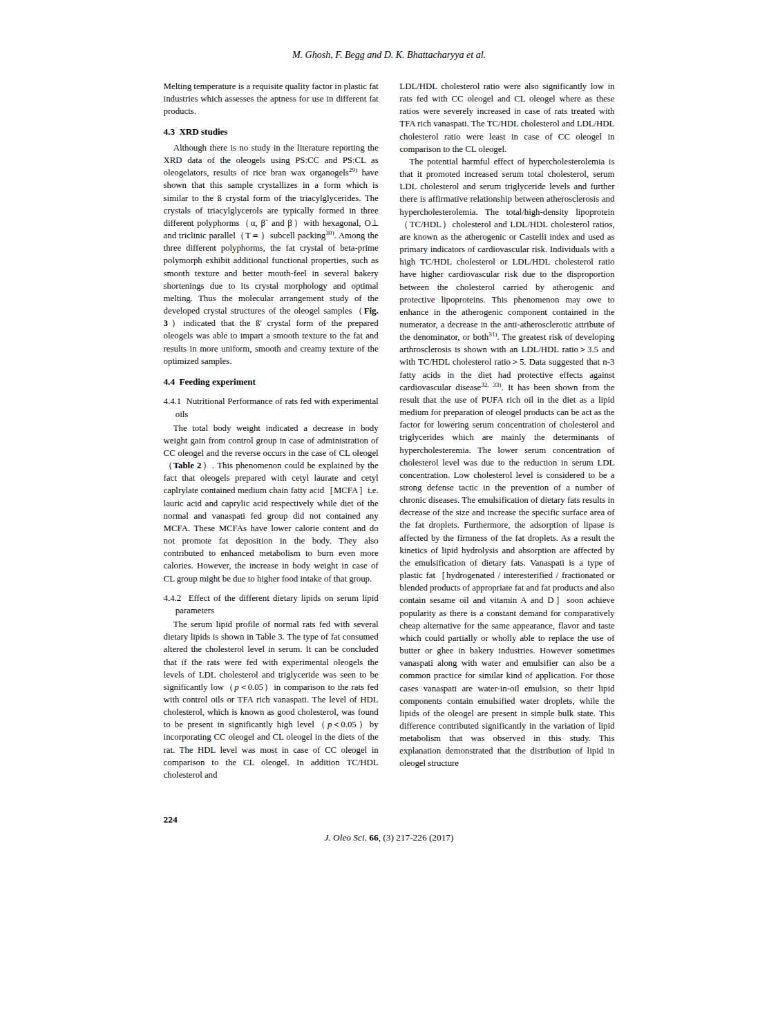M. Ghosh, F. Begg and D. K. Bhattacharyya et al.
Melting temperature is a requisite quality factor in plastic fat industries which assesses the aptness for use in different fat products.
4.3 XRD studies
Although there is no study in the literature reporting the XRD data of the oleogels using PS:CC and PS:CL as oleogelators, results of rice bran wax organogels29) have shown that this sample crystallizes in a form which is similar to the ß crystal form of the triacylglycerides. The crystals of triacylglycerols are typically formed in three different polyphorms（α, β` and β）with hexagonal, O⊥ and triclinic parallel（T＝）subcell packing30). Among the three different polyphorms, the fat crystal of beta-prime polymorph exhibit additional functional properties, such as smooth texture and better mouth-feel in several bakery shortenings due to its crystal morphology and optimal melting. Thus the molecular arrangement study of the developed crystal structures of the oleogel samples（Fig. 3）indicated that the ß' crystal form of the prepared oleogels was able to impart a smooth texture to the fat and results in more uniform, smooth and creamy texture of the optimized samples.
4.4 Feeding experiment
4.4.1 Nutritional Performance of rats fed with experimental oils
The total body weight indicated a decrease in body weight gain from control group in case of administration of CC oleogel and the reverse occurs in the case of CL oleogel（Table 2）. This phenomenon could be explained by the fact that oleogels prepared with cetyl laurate and cetyl caplrylate contained medium chain fatty acid［MCFA］i.e. lauric acid and caprylic acid respectively while diet of the normal and vanaspati fed group did not contained any MCFA. These MCFAs have lower calorie content and do not promote fat deposition in the body. They also contributed to enhanced metabolism to burn even more calories. However, the increase in body weight in case of CL group might be due to higher food intake of that group.
4.4.2 Effect of the different dietary lipids on serum lipid parameters
The serum lipid profile of normal rats fed with several dietary lipids is shown in Table 3. The type of fat consumed altered the cholesterol level in serum. It can be concluded that if the rats were fed with experimental oleogels the levels of LDL cholesterol and triglyceride was seen to be significantly low（p＜0.05）in comparison to the rats fed with control oils or TFA rich vanaspati. The level of HDL cholesterol, which is known as good cholesterol, was found to be present in significantly high level（p＜0.05）by incorporating CC oleogel and CL oleogel in the diets of the rat. The HDL level was most in case of CC oleogel in comparison to the CL oleogel. In addition TC/HDL cholesterol and
LDL/HDL cholesterol ratio were also significantly low in rats fed with CC oleogel and CL oleogel where as these ratios were severely increased in case of rats treated with TFA rich vanaspati. The TC/HDL cholesterol and LDL/HDL cholesterol ratio were least in case of CC oleogel in comparison to the CL oleogel.
The potential harmful effect of hypercholesterolemia is that it promoted increased serum total cholesterol, serum LDL cholesterol and serum triglyceride levels and further there is affirmative relationship between atherosclerosis and hypercholesterolemia. The total/high-density lipoprotein（TC/HDL）cholesterol and LDL/HDL cholesterol ratios, are known as the atherogenic or Castelli index and used as primary indicators of cardiovascular risk. Individuals with a high TC/HDL cholesterol or LDL/HDL cholesterol ratio have higher cardiovascular risk due to the disproportion between the cholesterol carried by atherogenic and protective lipoproteins. This phenomenon may owe to enhance in the atherogenic component contained in the numerator, a decrease in the anti-atherosclerotic attribute of the denominator, or both31). The greatest risk of developing arthrosclerosis is shown with an LDL/HDL ratio＞3.5 and with TC/HDL cholesterol ratio＞5. Data suggested that n-3 fatty acids in the diet had protective effects against cardiovascular disease32, 33). It has been shown from the result that the use of PUFA rich oil in the diet as a lipid medium for preparation of oleogel products can be act as the factor for lowering serum concentration of cholesterol and triglycerides which are mainly the determinants of hypercholesteremia. The lower serum concentration of cholesterol level was due to the reduction in serum LDL concentration. Low cholesterol level is considered to be a strong defense tactic in the prevention of a number of chronic diseases. The emulsification of dietary fats results in decrease of the size and increase the specific surface area of the fat droplets. Furthermore, the adsorption of lipase is affected by the firmness of the fat droplets. As a result the kinetics of lipid hydrolysis and absorption are affected by the emulsification of dietary fats. Vanaspati is a type of plastic fat［hydrogenated / interesterified / fractionated or blended products of appropriate fat and fat products and also contain sesame oil and vitamin A and D］soon achieve popularity as there is a constant demand for comparatively cheap alternative for the same appearance, flavor and taste which could partially or wholly able to replace the use of butter or ghee in bakery industries. However sometimes vanaspati along with water and emulsifier can also be a common practice for similar kind of application. For those cases vanaspati are water-in-oil emulsion, so their lipid components contain emulsified water droplets, while the lipids of the oleogel are present in simple bulk state. This difference contributed significantly in the variation of lipid metabolism that was observed in this study. This explanation demonstrated that the distribution of lipid in oleogel structure
224
J. Oleo Sci. 66, (3) 217-226 (2017)